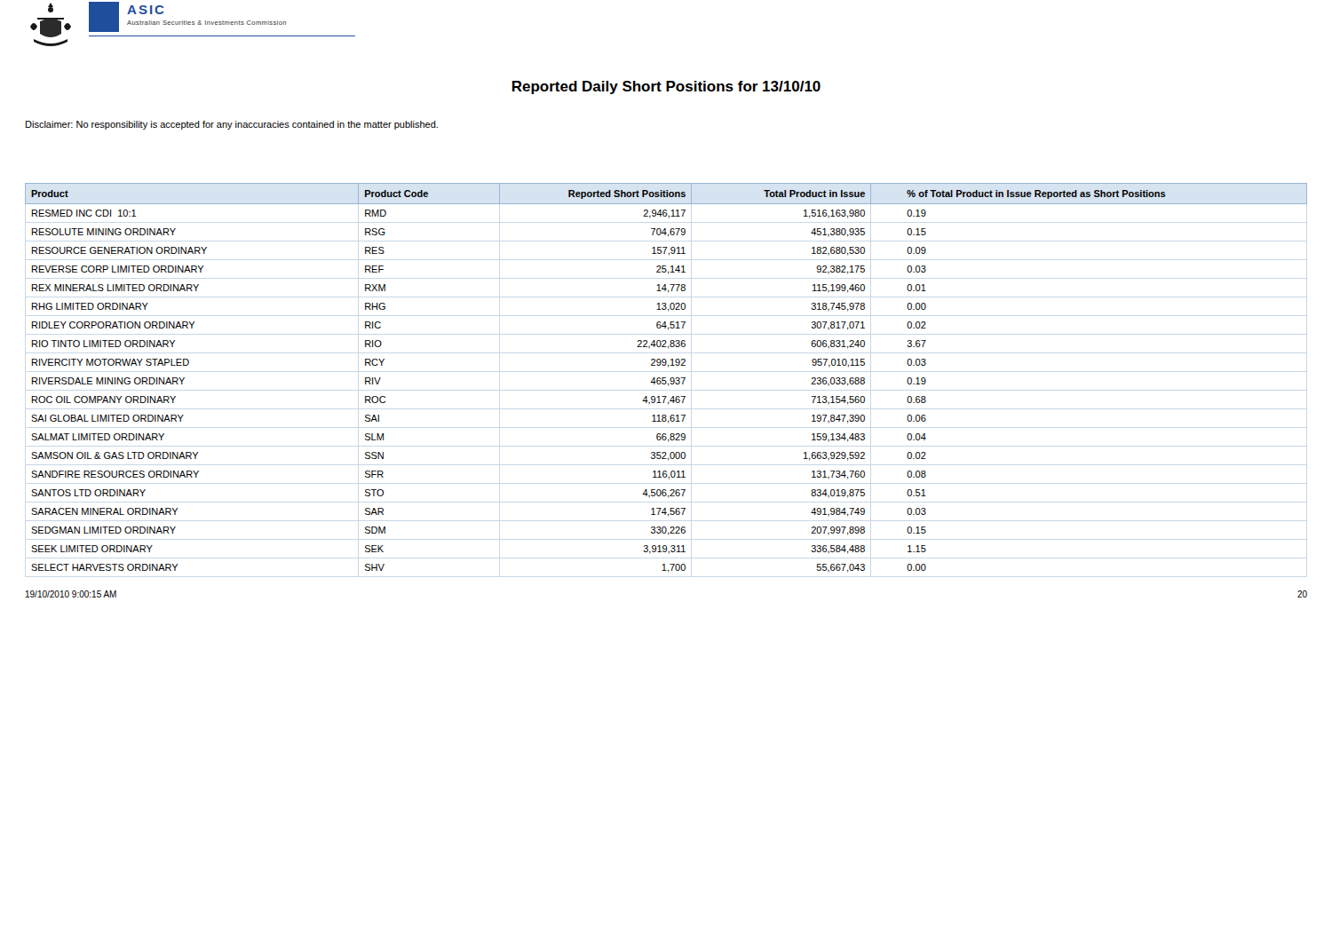ASIC
Australian Securities & Investments Commission
Reported Daily Short Positions for 13/10/10
Disclaimer: No responsibility is accepted for any inaccuracies contained in the matter published.
| Product | Product Code | Reported Short Positions | Total Product in Issue | % of Total Product in Issue Reported as Short Positions |
| --- | --- | --- | --- | --- |
| RESMED INC CDI 10:1 | RMD | 2,946,117 | 1,516,163,980 | 0.19 |
| RESOLUTE MINING ORDINARY | RSG | 704,679 | 451,380,935 | 0.15 |
| RESOURCE GENERATION ORDINARY | RES | 157,911 | 182,680,530 | 0.09 |
| REVERSE CORP LIMITED ORDINARY | REF | 25,141 | 92,382,175 | 0.03 |
| REX MINERALS LIMITED ORDINARY | RXM | 14,778 | 115,199,460 | 0.01 |
| RHG LIMITED ORDINARY | RHG | 13,020 | 318,745,978 | 0.00 |
| RIDLEY CORPORATION ORDINARY | RIC | 64,517 | 307,817,071 | 0.02 |
| RIO TINTO LIMITED ORDINARY | RIO | 22,402,836 | 606,831,240 | 3.67 |
| RIVERCITY MOTORWAY STAPLED | RCY | 299,192 | 957,010,115 | 0.03 |
| RIVERSDALE MINING ORDINARY | RIV | 465,937 | 236,033,688 | 0.19 |
| ROC OIL COMPANY ORDINARY | ROC | 4,917,467 | 713,154,560 | 0.68 |
| SAI GLOBAL LIMITED ORDINARY | SAI | 118,617 | 197,847,390 | 0.06 |
| SALMAT LIMITED ORDINARY | SLM | 66,829 | 159,134,483 | 0.04 |
| SAMSON OIL & GAS LTD ORDINARY | SSN | 352,000 | 1,663,929,592 | 0.02 |
| SANDFIRE RESOURCES ORDINARY | SFR | 116,011 | 131,734,760 | 0.08 |
| SANTOS LTD ORDINARY | STO | 4,506,267 | 834,019,875 | 0.51 |
| SARACEN MINERAL ORDINARY | SAR | 174,567 | 491,984,749 | 0.03 |
| SEDGMAN LIMITED ORDINARY | SDM | 330,226 | 207,997,898 | 0.15 |
| SEEK LIMITED ORDINARY | SEK | 3,919,311 | 336,584,488 | 1.15 |
| SELECT HARVESTS ORDINARY | SHV | 1,700 | 55,667,043 | 0.00 |
19/10/2010 9:00:15 AM 20